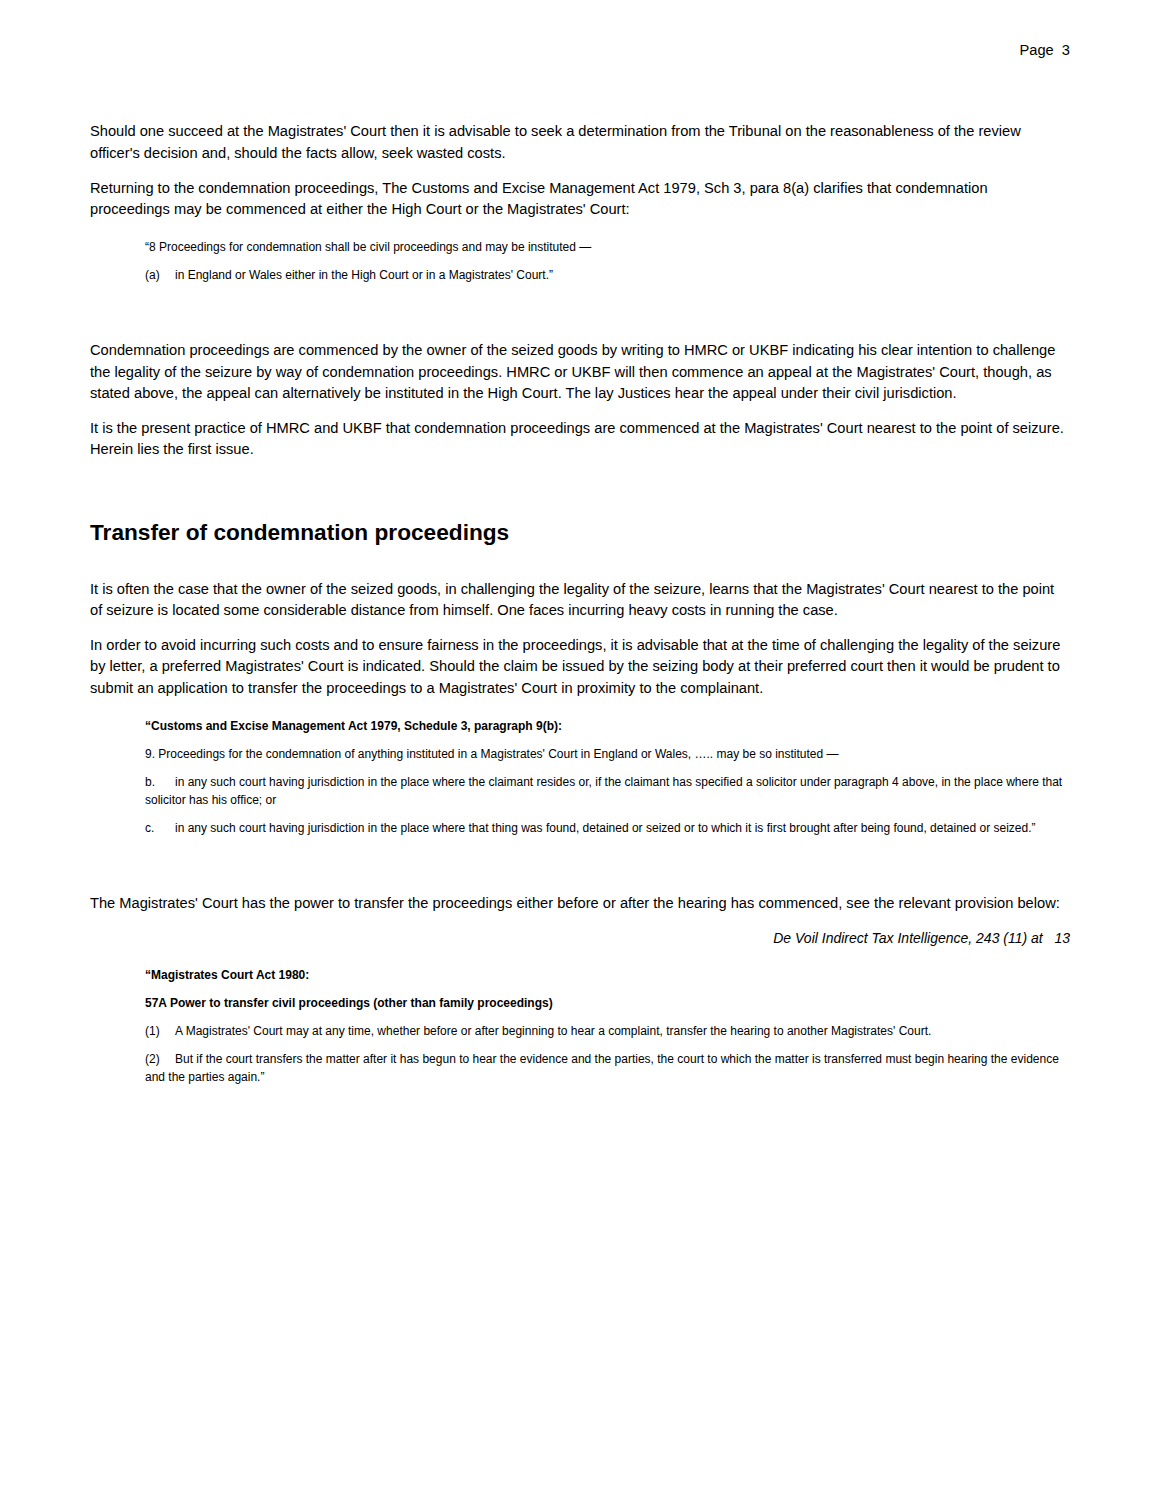Page 3
Should one succeed at the Magistrates' Court then it is advisable to seek a determination from the Tribunal on the reasonableness of the review officer's decision and, should the facts allow, seek wasted costs.
Returning to the condemnation proceedings, The Customs and Excise Management Act 1979, Sch 3, para 8(a) clarifies that condemnation proceedings may be commenced at either the High Court or the Magistrates' Court:
“8 Proceedings for condemnation shall be civil proceedings and may be instituted —
(a) in England or Wales either in the High Court or in a Magistrates' Court.”
Condemnation proceedings are commenced by the owner of the seized goods by writing to HMRC or UKBF indicating his clear intention to challenge the legality of the seizure by way of condemnation proceedings. HMRC or UKBF will then commence an appeal at the Magistrates' Court, though, as stated above, the appeal can alternatively be instituted in the High Court. The lay Justices hear the appeal under their civil jurisdiction.
It is the present practice of HMRC and UKBF that condemnation proceedings are commenced at the Magistrates' Court nearest to the point of seizure. Herein lies the first issue.
Transfer of condemnation proceedings
It is often the case that the owner of the seized goods, in challenging the legality of the seizure, learns that the Magistrates' Court nearest to the point of seizure is located some considerable distance from himself. One faces incurring heavy costs in running the case.
In order to avoid incurring such costs and to ensure fairness in the proceedings, it is advisable that at the time of challenging the legality of the seizure by letter, a preferred Magistrates' Court is indicated. Should the claim be issued by the seizing body at their preferred court then it would be prudent to submit an application to transfer the proceedings to a Magistrates' Court in proximity to the complainant.
“Customs and Excise Management Act 1979, Schedule 3, paragraph 9(b):
9. Proceedings for the condemnation of anything instituted in a Magistrates' Court in England or Wales, ….. may be so instituted —
b. in any such court having jurisdiction in the place where the claimant resides or, if the claimant has specified a solicitor under paragraph 4 above, in the place where that solicitor has his office; or
c. in any such court having jurisdiction in the place where that thing was found, detained or seized or to which it is first brought after being found, detained or seized.”
The Magistrates' Court has the power to transfer the proceedings either before or after the hearing has commenced, see the relevant provision below:
De Voil Indirect Tax Intelligence, 243 (11) at 13
“Magistrates Court Act 1980:
57A Power to transfer civil proceedings (other than family proceedings)
(1) A Magistrates' Court may at any time, whether before or after beginning to hear a complaint, transfer the hearing to another Magistrates' Court.
(2) But if the court transfers the matter after it has begun to hear the evidence and the parties, the court to which the matter is transferred must begin hearing the evidence and the parties again.”